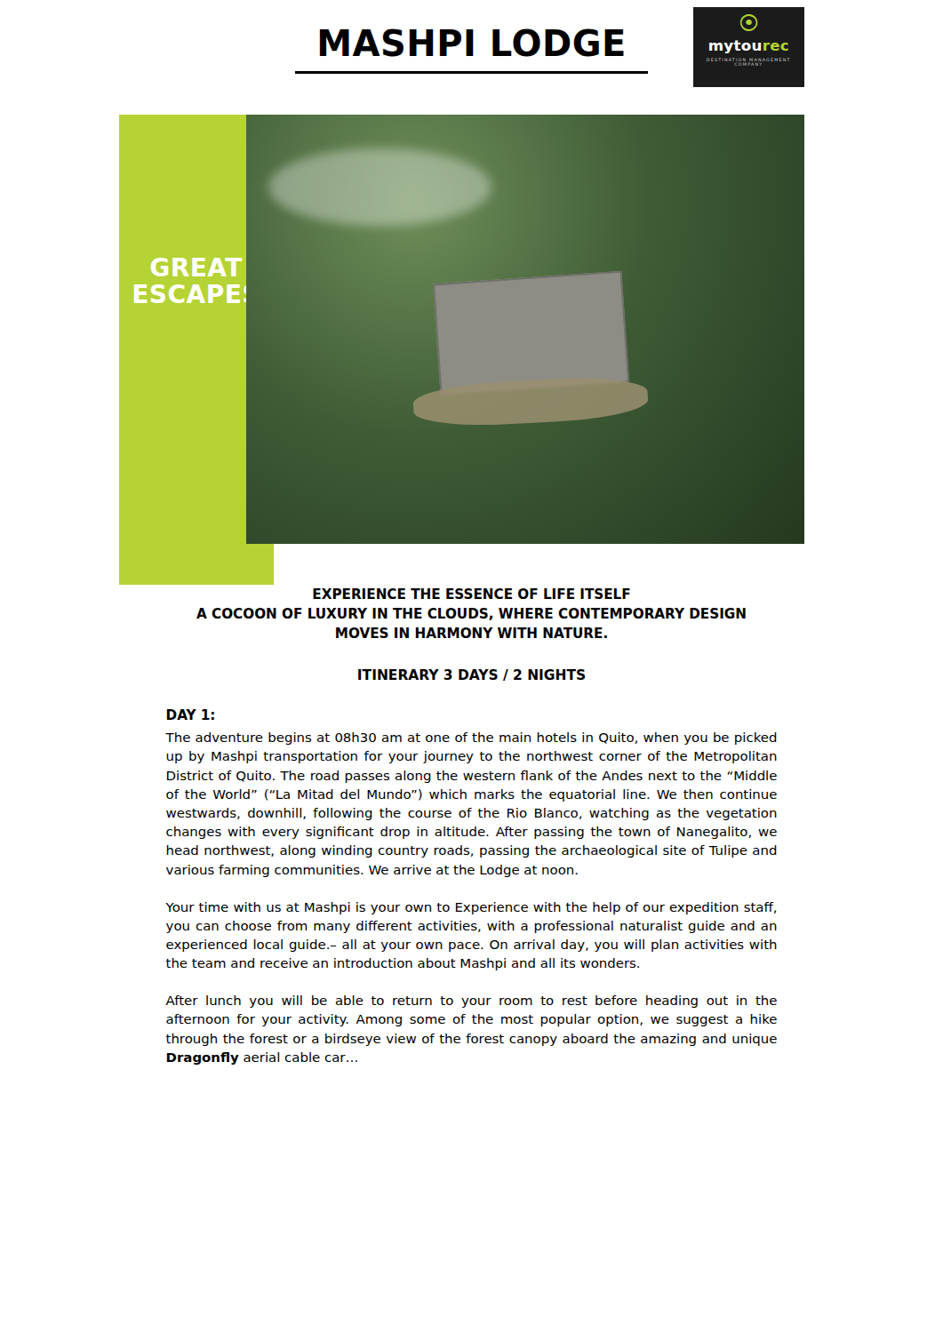MASHPI LODGE
⦿ mytourec
DESTINATION MANAGEMENT COMPANY
GREAT
ESCAPES
EXPERIENCE THE ESSENCE OF LIFE ITSELF
A COCOON OF LUXURY IN THE CLOUDS, WHERE CONTEMPORARY DESIGN
MOVES IN HARMONY WITH NATURE.
ITINERARY 3 DAYS / 2 NIGHTS
DAY 1:
The adventure begins at 08h30 am at one of the main hotels in Quito, when you be picked up by Mashpi transportation for your journey to the northwest corner of the Metropolitan District of Quito. The road passes along the western flank of the Andes next to the “Middle of the World” (“La Mitad del Mundo”) which marks the equatorial line. We then continue westwards, downhill, following the course of the Rio Blanco, watching as the vegetation changes with every significant drop in altitude. After passing the town of Nanegalito, we head northwest, along winding country roads, passing the archaeological site of Tulipe and various farming communities. We arrive at the Lodge at noon.
Your time with us at Mashpi is your own to Experience with the help of our expedition staff, you can choose from many different activities, with a professional naturalist guide and an experienced local guide.– all at your own pace. On arrival day, you will plan activities with the team and receive an introduction about Mashpi and all its wonders.
After lunch you will be able to return to your room to rest before heading out in the afternoon for your activity. Among some of the most popular option, we suggest a hike through the forest or a birdseye view of the forest canopy aboard the amazing and unique Dragonfly aerial cable car…